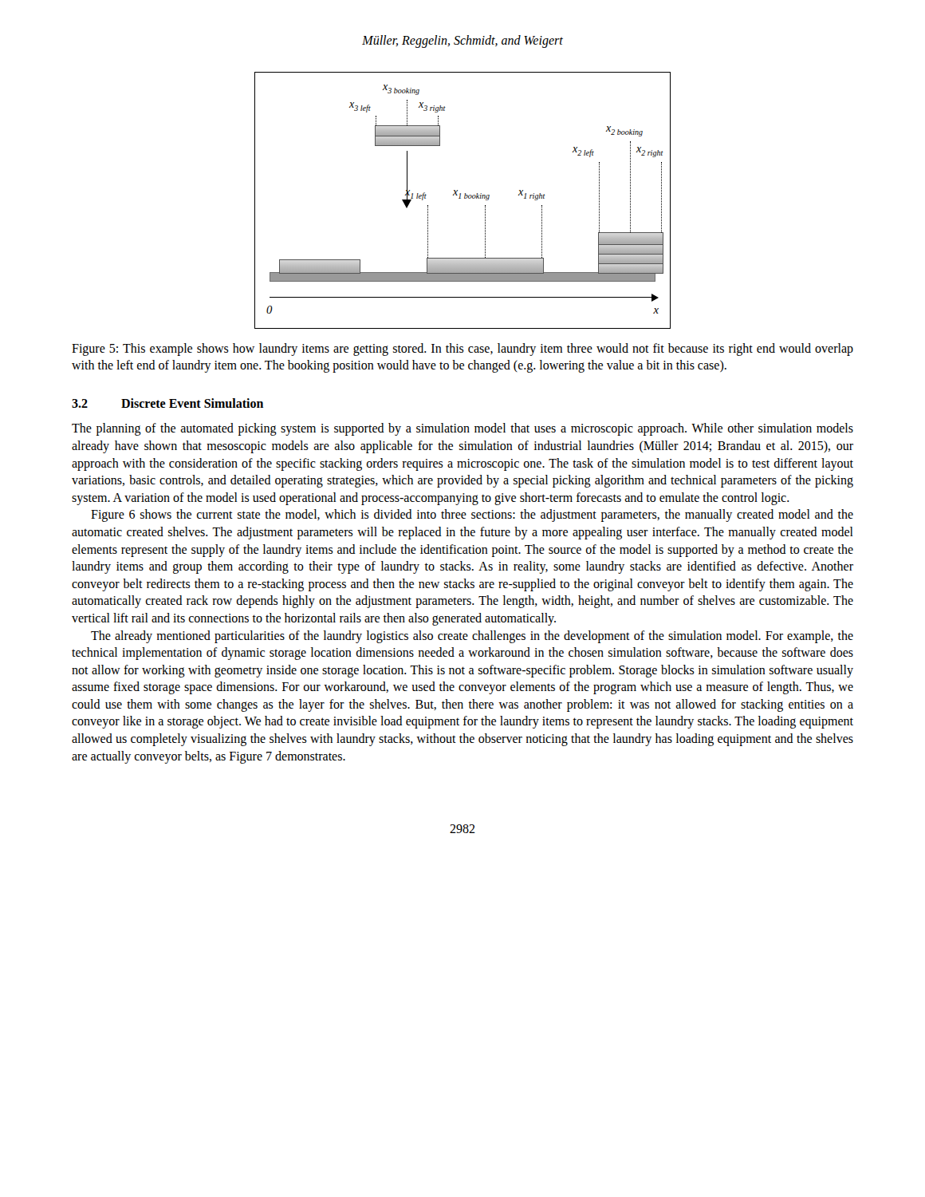Müller, Reggelin, Schmidt, and Weigert
x3 booking
x3 left
x3 right
x2 booking
x2 left
x2 right
x1 left
x1 booking
x1 right
0
x
Figure 5: This example shows how laundry items are getting stored. In this case, laundry item three would not fit because its right end would overlap with the left end of laundry item one. The booking position would have to be changed (e.g. lowering the value a bit in this case).
3.2 Discrete Event Simulation
The planning of the automated picking system is supported by a simulation model that uses a microscopic approach. While other simulation models already have shown that mesoscopic models are also applicable for the simulation of industrial laundries (Müller 2014; Brandau et al. 2015), our approach with the consideration of the specific stacking orders requires a microscopic one. The task of the simulation model is to test different layout variations, basic controls, and detailed operating strategies, which are provided by a special picking algorithm and technical parameters of the picking system. A variation of the model is used operational and process-accompanying to give short-term forecasts and to emulate the control logic.
Figure 6 shows the current state the model, which is divided into three sections: the adjustment parameters, the manually created model and the automatic created shelves. The adjustment parameters will be replaced in the future by a more appealing user interface. The manually created model elements represent the supply of the laundry items and include the identification point. The source of the model is supported by a method to create the laundry items and group them according to their type of laundry to stacks. As in reality, some laundry stacks are identified as defective. Another conveyor belt redirects them to a re-stacking process and then the new stacks are re-supplied to the original conveyor belt to identify them again. The automatically created rack row depends highly on the adjustment parameters. The length, width, height, and number of shelves are customizable. The vertical lift rail and its connections to the horizontal rails are then also generated automatically.
The already mentioned particularities of the laundry logistics also create challenges in the development of the simulation model. For example, the technical implementation of dynamic storage location dimensions needed a workaround in the chosen simulation software, because the software does not allow for working with geometry inside one storage location. This is not a software-specific problem. Storage blocks in simulation software usually assume fixed storage space dimensions. For our workaround, we used the conveyor elements of the program which use a measure of length. Thus, we could use them with some changes as the layer for the shelves. But, then there was another problem: it was not allowed for stacking entities on a conveyor like in a storage object. We had to create invisible load equipment for the laundry items to represent the laundry stacks. The loading equipment allowed us completely visualizing the shelves with laundry stacks, without the observer noticing that the laundry has loading equipment and the shelves are actually conveyor belts, as Figure 7 demonstrates.
2982